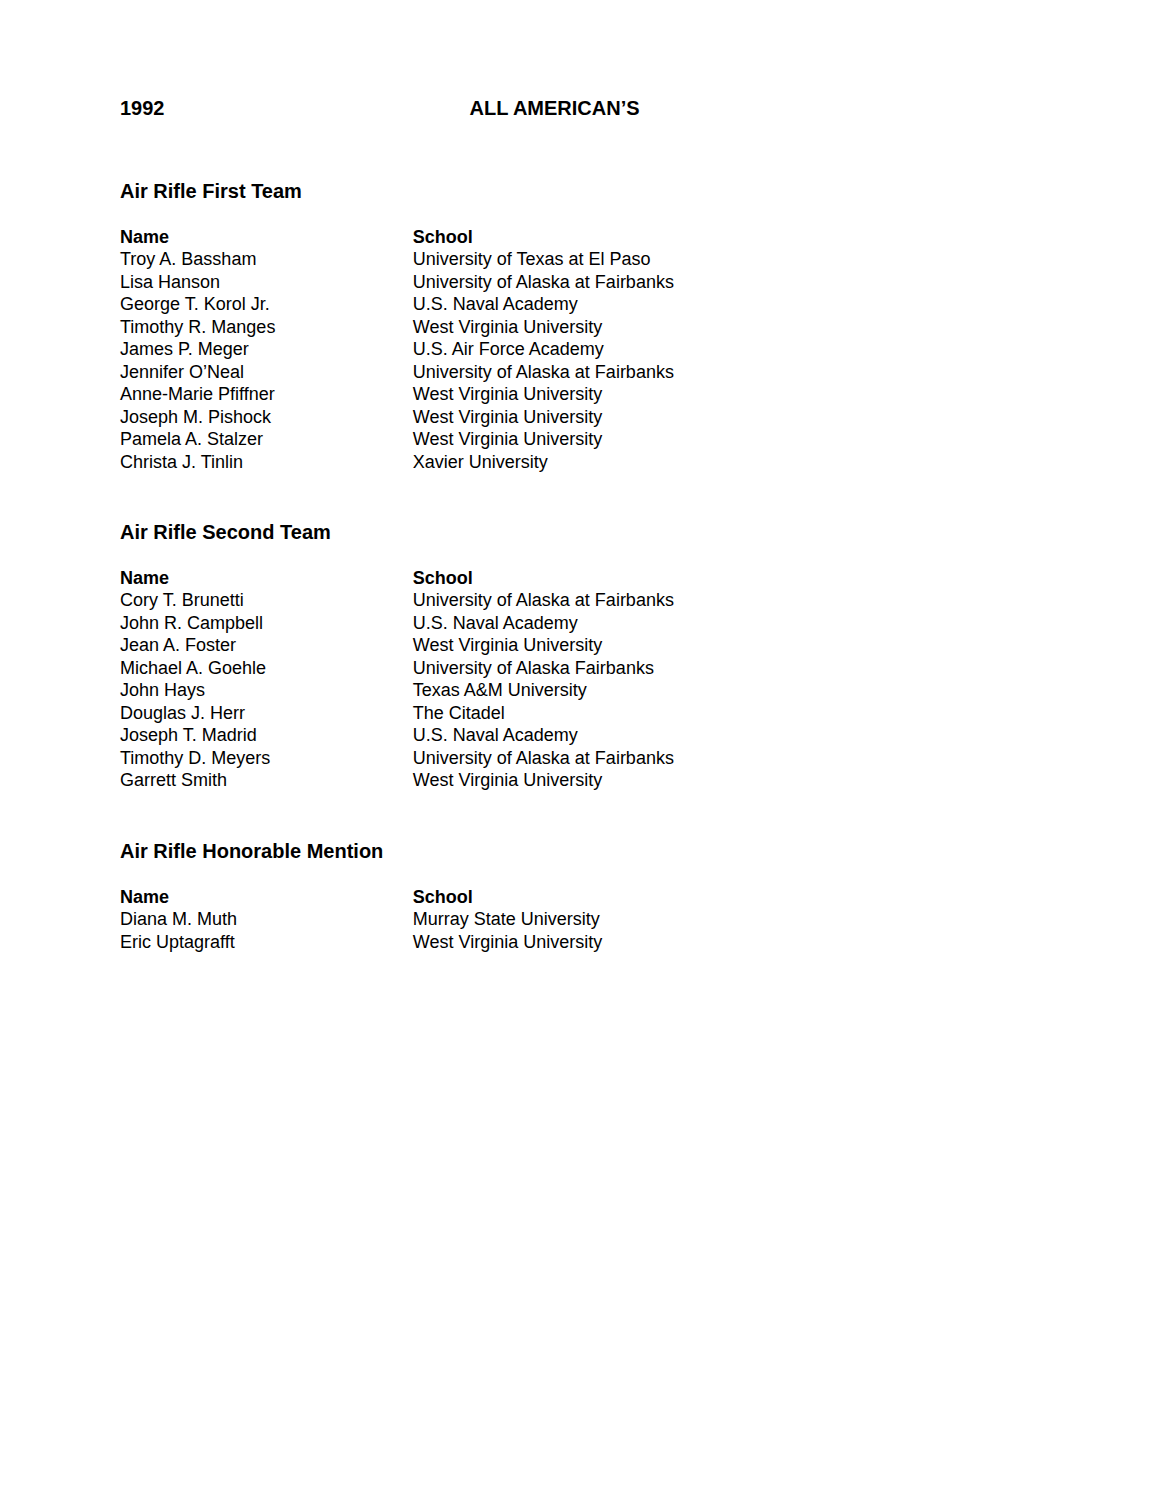1992
ALL AMERICAN’S
Air Rifle First Team
| Name | School |
| --- | --- |
| Troy A. Bassham | University of Texas at El Paso |
| Lisa Hanson | University of Alaska at Fairbanks |
| George T. Korol Jr. | U.S. Naval Academy |
| Timothy R. Manges | West Virginia University |
| James P. Meger | U.S. Air Force Academy |
| Jennifer O’Neal | University of Alaska at Fairbanks |
| Anne-Marie Pfiffner | West Virginia University |
| Joseph M. Pishock | West Virginia University |
| Pamela A. Stalzer | West Virginia University |
| Christa J. Tinlin | Xavier University |
Air Rifle Second Team
| Name | School |
| --- | --- |
| Cory T. Brunetti | University of Alaska at Fairbanks |
| John R. Campbell | U.S. Naval Academy |
| Jean A. Foster | West Virginia University |
| Michael A. Goehle | University of Alaska Fairbanks |
| John Hays | Texas A&M University |
| Douglas J. Herr | The Citadel |
| Joseph T. Madrid | U.S. Naval Academy |
| Timothy D. Meyers | University of Alaska at Fairbanks |
| Garrett Smith | West Virginia University |
Air Rifle Honorable Mention
| Name | School |
| --- | --- |
| Diana M. Muth | Murray State University |
| Eric Uptagrafft | West Virginia University |